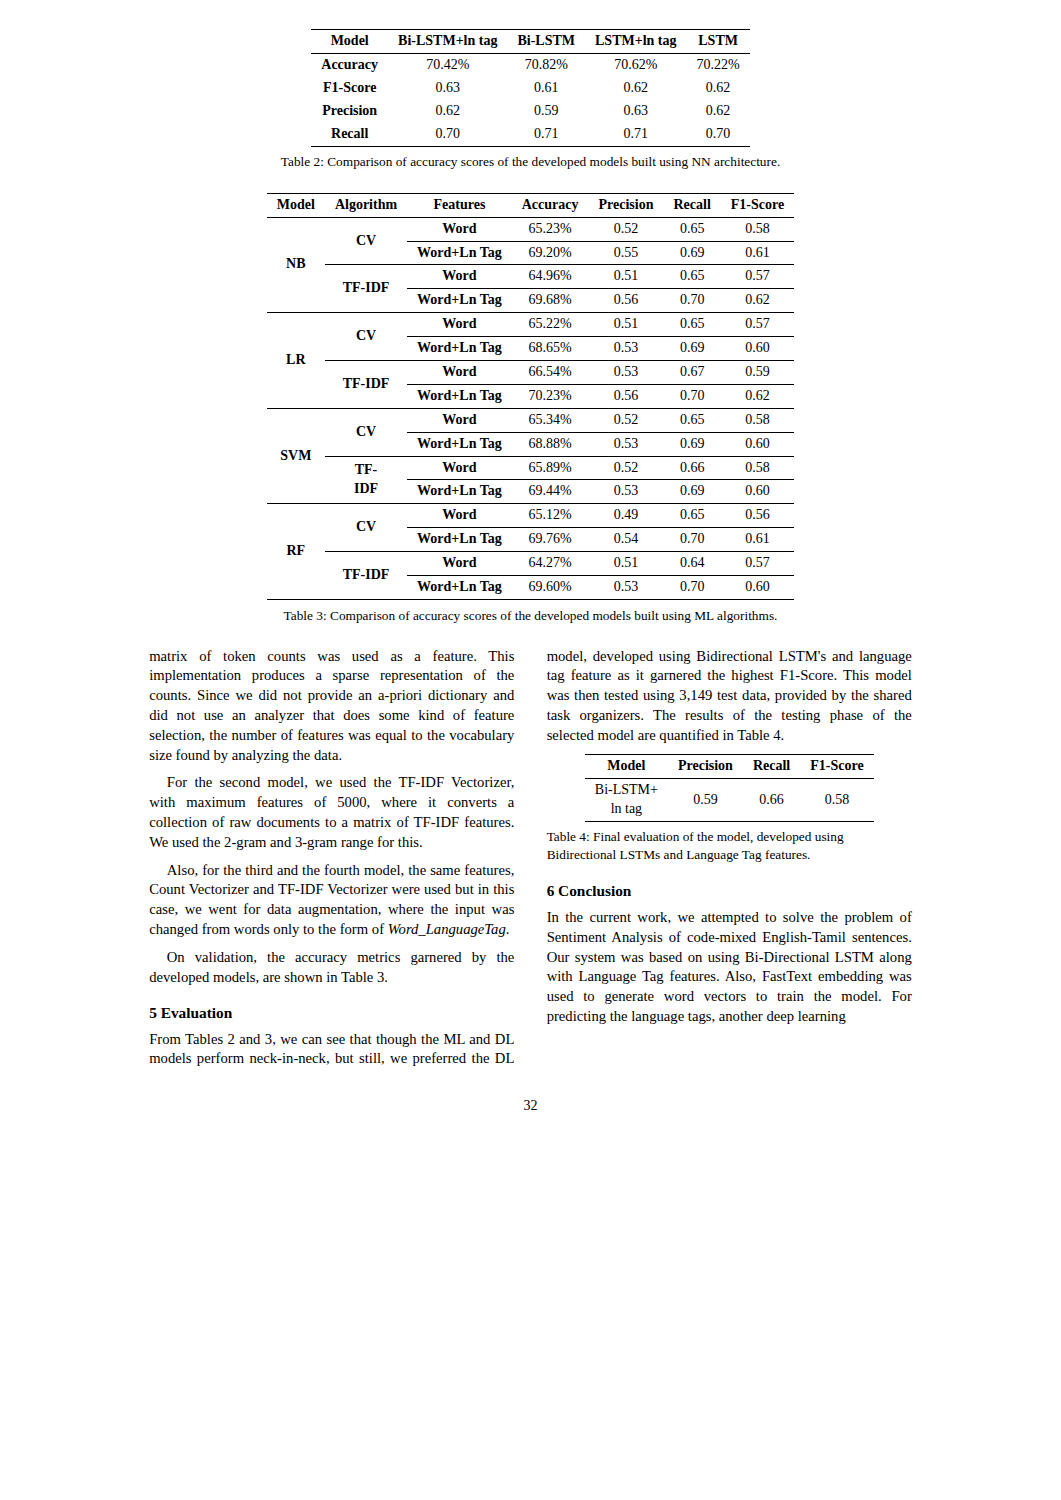| Model | Bi-LSTM+ln tag | Bi-LSTM | LSTM+ln tag | LSTM |
| --- | --- | --- | --- | --- |
| Accuracy | 70.42% | 70.82% | 70.62% | 70.22% |
| F1-Score | 0.63 | 0.61 | 0.62 | 0.62 |
| Precision | 0.62 | 0.59 | 0.63 | 0.62 |
| Recall | 0.70 | 0.71 | 0.71 | 0.70 |
Table 2: Comparison of accuracy scores of the developed models built using NN architecture.
| Model | Algorithm | Features | Accuracy | Precision | Recall | F1-Score |
| --- | --- | --- | --- | --- | --- | --- |
| NB | CV | Word | 65.23% | 0.52 | 0.65 | 0.58 |
| Word+Ln Tag | 69.20% | 0.55 | 0.69 | 0.61 |
| TF-IDF | Word | 64.96% | 0.51 | 0.65 | 0.57 |
| Word+Ln Tag | 69.68% | 0.56 | 0.70 | 0.62 |
| LR | CV | Word | 65.22% | 0.51 | 0.65 | 0.57 |
| Word+Ln Tag | 68.65% | 0.53 | 0.69 | 0.60 |
| TF-IDF | Word | 66.54% | 0.53 | 0.67 | 0.59 |
| Word+Ln Tag | 70.23% | 0.56 | 0.70 | 0.62 |
| SVM | CV | Word | 65.34% | 0.52 | 0.65 | 0.58 |
| Word+Ln Tag | 68.88% | 0.53 | 0.69 | 0.60 |
| TF- IDF | Word | 65.89% | 0.52 | 0.66 | 0.58 |
| Word+Ln Tag | 69.44% | 0.53 | 0.69 | 0.60 |
| RF | CV | Word | 65.12% | 0.49 | 0.65 | 0.56 |
| Word+Ln Tag | 69.76% | 0.54 | 0.70 | 0.61 |
| TF-IDF | Word | 64.27% | 0.51 | 0.64 | 0.57 |
| Word+Ln Tag | 69.60% | 0.53 | 0.70 | 0.60 |
Table 3: Comparison of accuracy scores of the developed models built using ML algorithms.
matrix of token counts was used as a feature. This implementation produces a sparse representation of the counts. Since we did not provide an a-priori dictionary and did not use an analyzer that does some kind of feature selection, the number of features was equal to the vocabulary size found by analyzing the data.
For the second model, we used the TF-IDF Vectorizer, with maximum features of 5000, where it converts a collection of raw documents to a matrix of TF-IDF features. We used the 2-gram and 3-gram range for this.
Also, for the third and the fourth model, the same features, Count Vectorizer and TF-IDF Vectorizer were used but in this case, we went for data augmentation, where the input was changed from words only to the form of Word_LanguageTag.
On validation, the accuracy metrics garnered by the developed models, are shown in Table 3.
5 Evaluation
From Tables 2 and 3, we can see that though the ML and DL models perform neck-in-neck, but still, we preferred the DL model, developed using Bidirectional LSTM's and language tag feature as it garnered the highest F1-Score. This model was then tested using 3,149 test data, provided by the shared task organizers. The results of the testing phase of the selected model are quantified in Table 4.
| Model | Precision | Recall | F1-Score |
| --- | --- | --- | --- |
| Bi-LSTM+ ln tag | 0.59 | 0.66 | 0.58 |
Table 4: Final evaluation of the model, developed using Bidirectional LSTMs and Language Tag features.
6 Conclusion
In the current work, we attempted to solve the problem of Sentiment Analysis of code-mixed English-Tamil sentences. Our system was based on using Bi-Directional LSTM along with Language Tag features. Also, FastText embedding was used to generate word vectors to train the model. For predicting the language tags, another deep learning
32